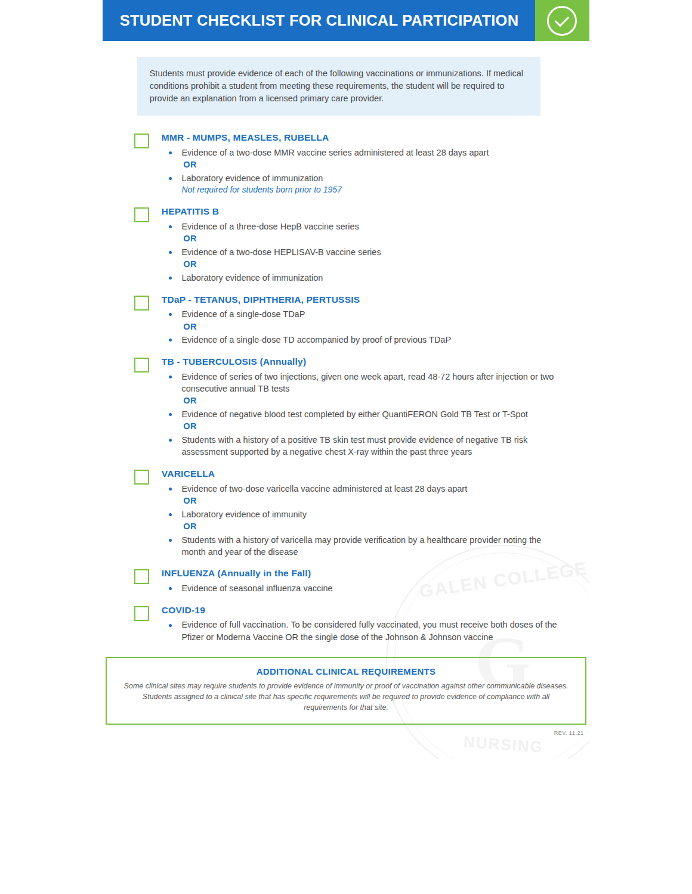Student Checklist for Clinical Participation
GALEN COLLEGE G NURSING
Students must provide evidence of each of the following vaccinations or immunizations. If medical conditions prohibit a student from meeting these requirements, the student will be required to provide an explanation from a licensed primary care provider.
MMR - Mumps, Measles, Rubella
Evidence of a two-dose MMR vaccine series administered at least 28 days apart
OR
Laboratory evidence of immunization Not required for students born prior to 1957
Hepatitis B
Evidence of a three-dose HepB vaccine series
OR
Evidence of a two-dose HEPLISAV-B vaccine series
OR
Laboratory evidence of immunization
TDaP - Tetanus, Diphtheria, Pertussis
Evidence of a single-dose TDaP
OR
Evidence of a single-dose TD accompanied by proof of previous TDaP
TB - Tuberculosis (Annually)
Evidence of series of two injections, given one week apart, read 48-72 hours after injection or two consecutive annual TB tests
OR
Evidence of negative blood test completed by either QuantiFERON Gold TB Test or T-Spot
OR
Students with a history of a positive TB skin test must provide evidence of negative TB risk assessment supported by a negative chest X-ray within the past three years
Varicella
Evidence of two-dose varicella vaccine administered at least 28 days apart
OR
Laboratory evidence of immunity
OR
Students with a history of varicella may provide verification by a healthcare provider noting the month and year of the disease
Influenza (Annually in the Fall)
Evidence of seasonal influenza vaccine
COVID-19
Evidence of full vaccination. To be considered fully vaccinated, you must receive both doses of the Pfizer or Moderna Vaccine OR the single dose of the Johnson & Johnson vaccine
Additional Clinical Requirements
Some clinical sites may require students to provide evidence of immunity or proof of vaccination against other communicable diseases. Students assigned to a clinical site that has specific requirements will be required to provide evidence of compliance with all requirements for that site.
REV. 11.21